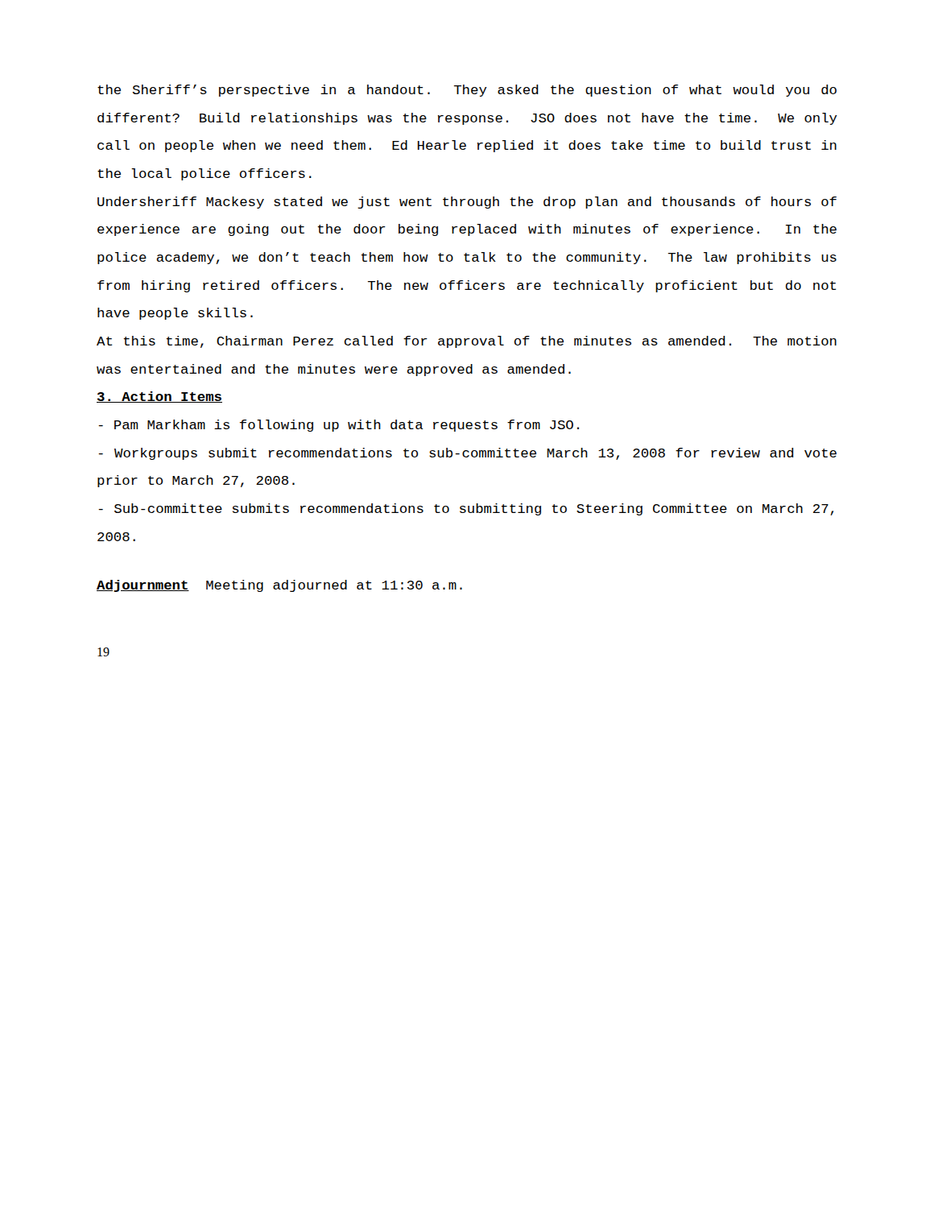the Sheriff’s perspective in a handout. They asked the question of what would you do different? Build relationships was the response. JSO does not have the time. We only call on people when we need them. Ed Hearle replied it does take time to build trust in the local police officers.
Undersheriff Mackesy stated we just went through the drop plan and thousands of hours of experience are going out the door being replaced with minutes of experience. In the police academy, we don’t teach them how to talk to the community. The law prohibits us from hiring retired officers. The new officers are technically proficient but do not have people skills.
At this time, Chairman Perez called for approval of the minutes as amended. The motion was entertained and the minutes were approved as amended.
3. Action Items
- Pam Markham is following up with data requests from JSO.
- Workgroups submit recommendations to sub-committee March 13, 2008 for review and vote prior to March 27, 2008.
- Sub-committee submits recommendations to submitting to Steering Committee on March 27, 2008.
Adjournment Meeting adjourned at 11:30 a.m.
19